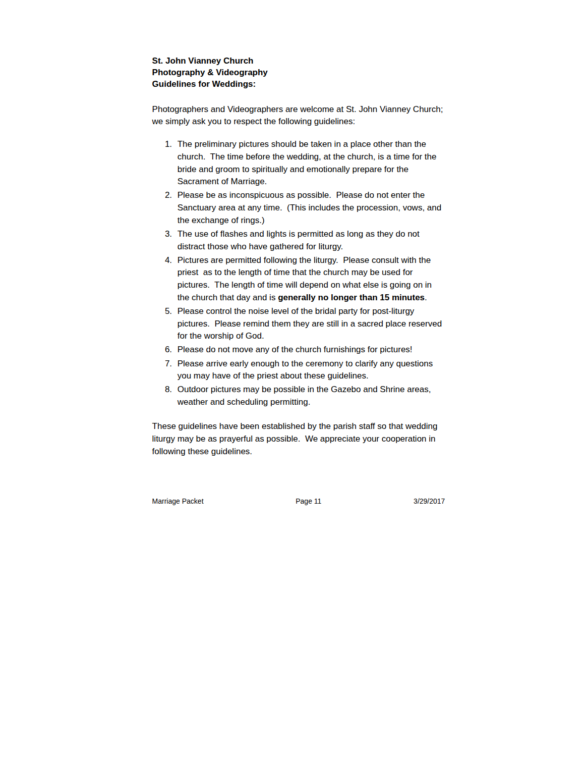St. John Vianney Church
Photography & Videography
Guidelines for Weddings:
Photographers and Videographers are welcome at St. John Vianney Church; we simply ask you to respect the following guidelines:
The preliminary pictures should be taken in a place other than the church. The time before the wedding, at the church, is a time for the bride and groom to spiritually and emotionally prepare for the Sacrament of Marriage.
Please be as inconspicuous as possible. Please do not enter the Sanctuary area at any time. (This includes the procession, vows, and the exchange of rings.)
The use of flashes and lights is permitted as long as they do not distract those who have gathered for liturgy.
Pictures are permitted following the liturgy. Please consult with the priest as to the length of time that the church may be used for pictures. The length of time will depend on what else is going on in the church that day and is generally no longer than 15 minutes.
Please control the noise level of the bridal party for post-liturgy pictures. Please remind them they are still in a sacred place reserved for the worship of God.
Please do not move any of the church furnishings for pictures!
Please arrive early enough to the ceremony to clarify any questions you may have of the priest about these guidelines.
Outdoor pictures may be possible in the Gazebo and Shrine areas, weather and scheduling permitting.
These guidelines have been established by the parish staff so that wedding liturgy may be as prayerful as possible. We appreciate your cooperation in following these guidelines.
Marriage Packet Page 11 3/29/2017